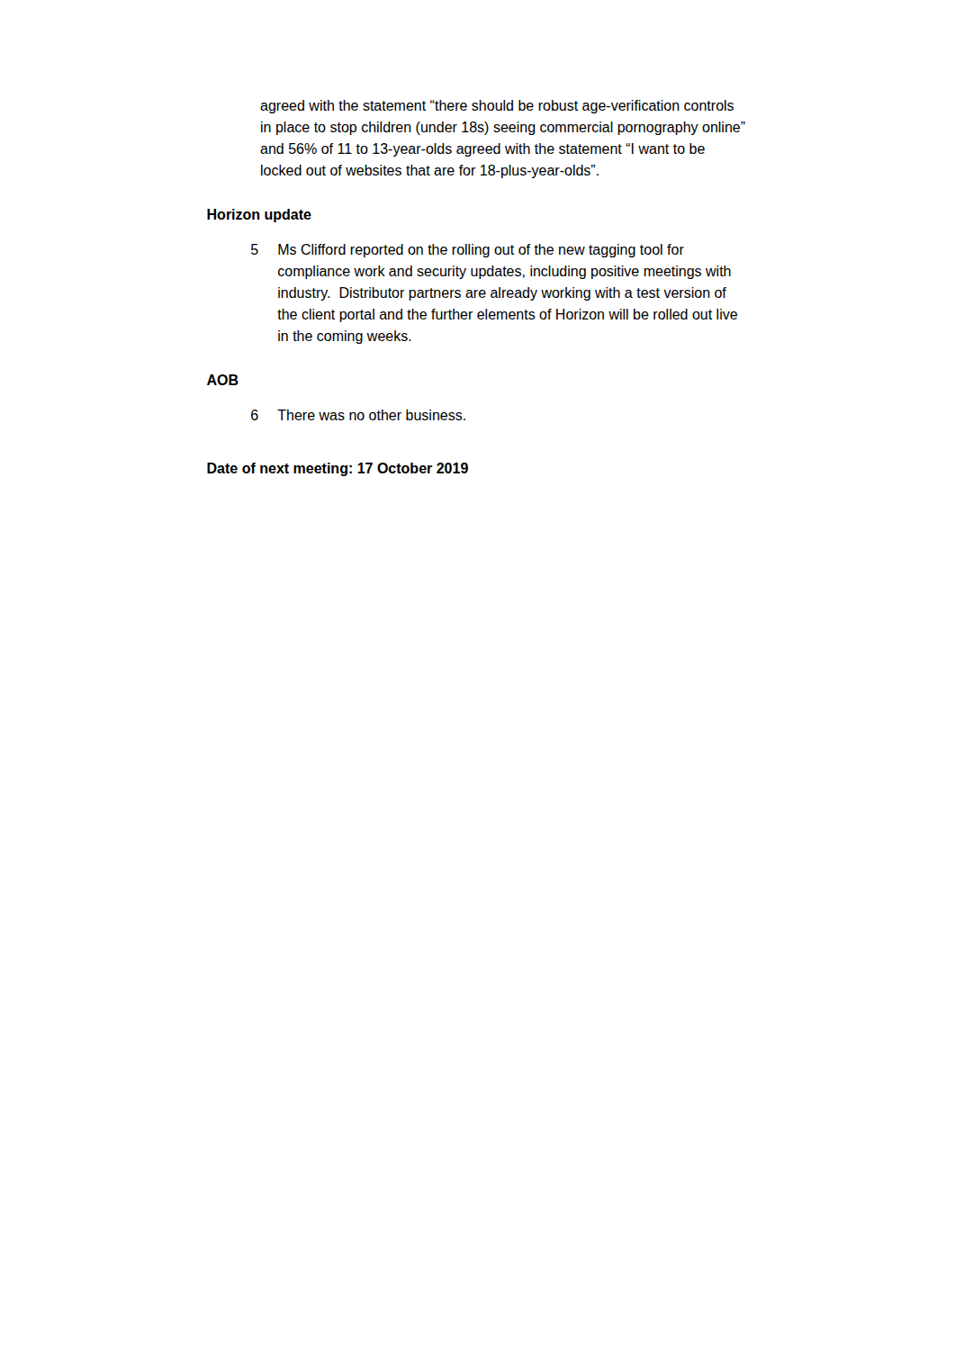agreed with the statement “there should be robust age-verification controls in place to stop children (under 18s) seeing commercial pornography online” and 56% of 11 to 13-year-olds agreed with the statement “I want to be locked out of websites that are for 18-plus-year-olds”.
Horizon update
5
Ms Clifford reported on the rolling out of the new tagging tool for compliance work and security updates, including positive meetings with industry. Distributor partners are already working with a test version of the client portal and the further elements of Horizon will be rolled out live in the coming weeks.
AOB
6
There was no other business.
Date of next meeting: 17 October 2019